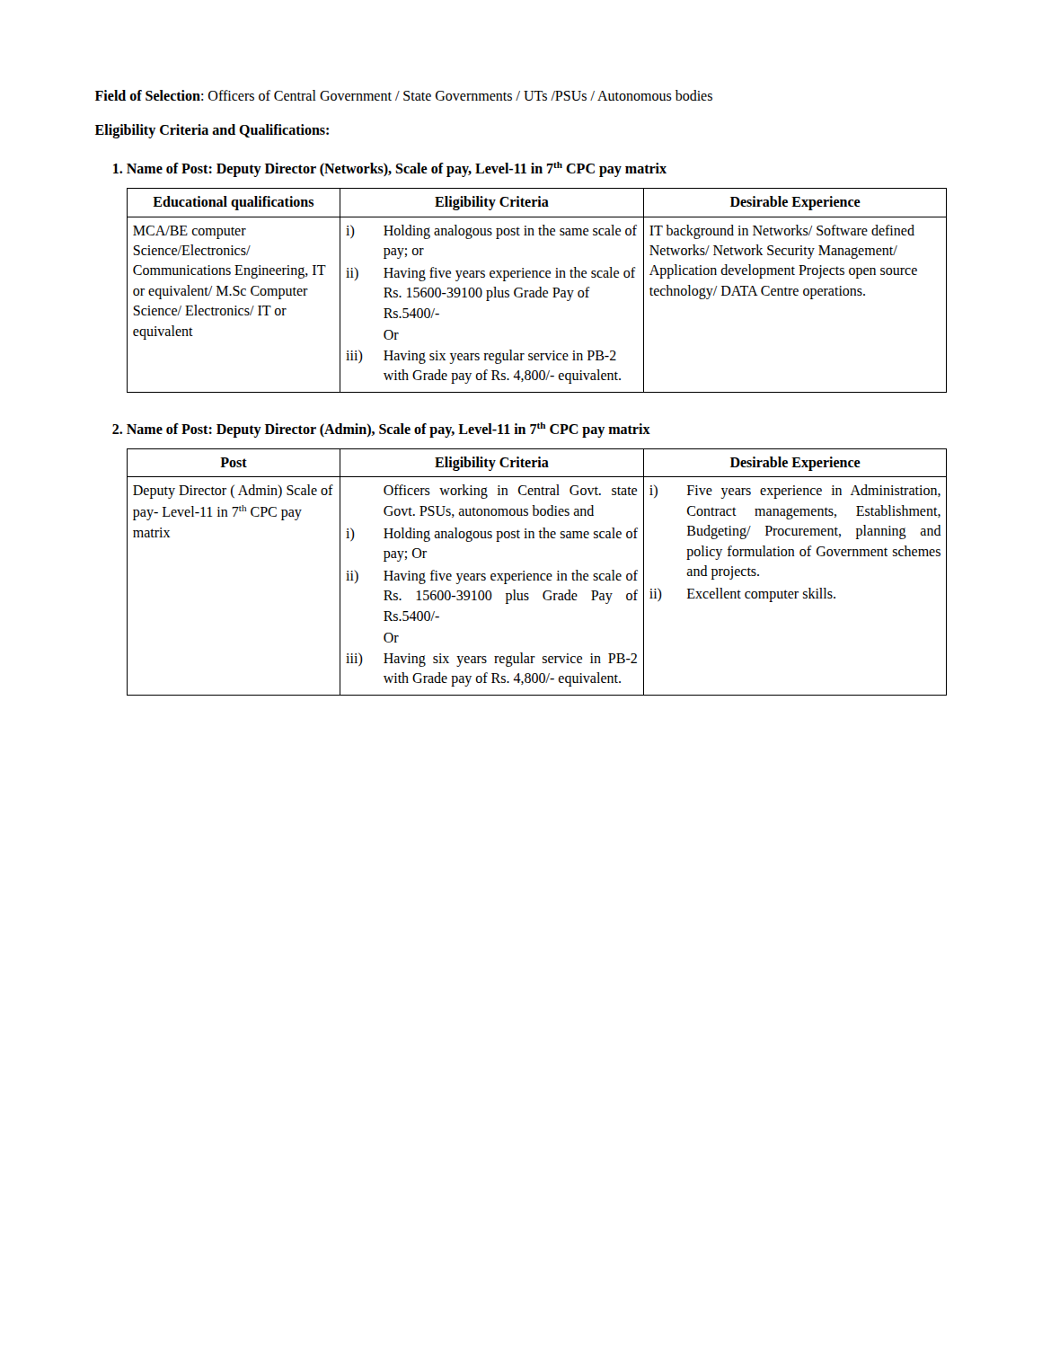Field of Selection: Officers of Central Government / State Governments / UTs /PSUs / Autonomous bodies
Eligibility Criteria and Qualifications:
Name of Post: Deputy Director (Networks), Scale of pay, Level-11 in 7th CPC pay matrix
| Educational qualifications | Eligibility Criteria | Desirable Experience |
| --- | --- | --- |
| MCA/BE computer Science/Electronics/ Communications Engineering, IT or equivalent/ M.Sc Computer Science/ Electronics/ IT or equivalent | i) Holding analogous post in the same scale of pay; or ii) Having five years experience in the scale of Rs. 15600-39100 plus Grade Pay of Rs.5400/- Or iii) Having six years regular service in PB-2 with Grade pay of Rs. 4,800/- equivalent. | IT background in Networks/ Software defined Networks/ Network Security Management/ Application development Projects open source technology/ DATA Centre operations. |
Name of Post: Deputy Director (Admin), Scale of pay, Level-11 in 7th CPC pay matrix
| Post | Eligibility Criteria | Desirable Experience |
| --- | --- | --- |
| Deputy Director ( Admin) Scale of pay- Level-11 in 7 th CPC pay matrix | Officers working in Central Govt. state Govt. PSUs, autonomous bodies and i) Holding analogous post in the same scale of pay; Or ii) Having five years experience in the scale of Rs. 15600-39100 plus Grade Pay of Rs.5400/- Or iii) Having six years regular service in PB-2 with Grade pay of Rs. 4,800/- equivalent. | i) Five years experience in Administration, Contract managements, Establishment, Budgeting/ Procurement, planning and policy formulation of Government schemes and projects. ii) Excellent computer skills. |